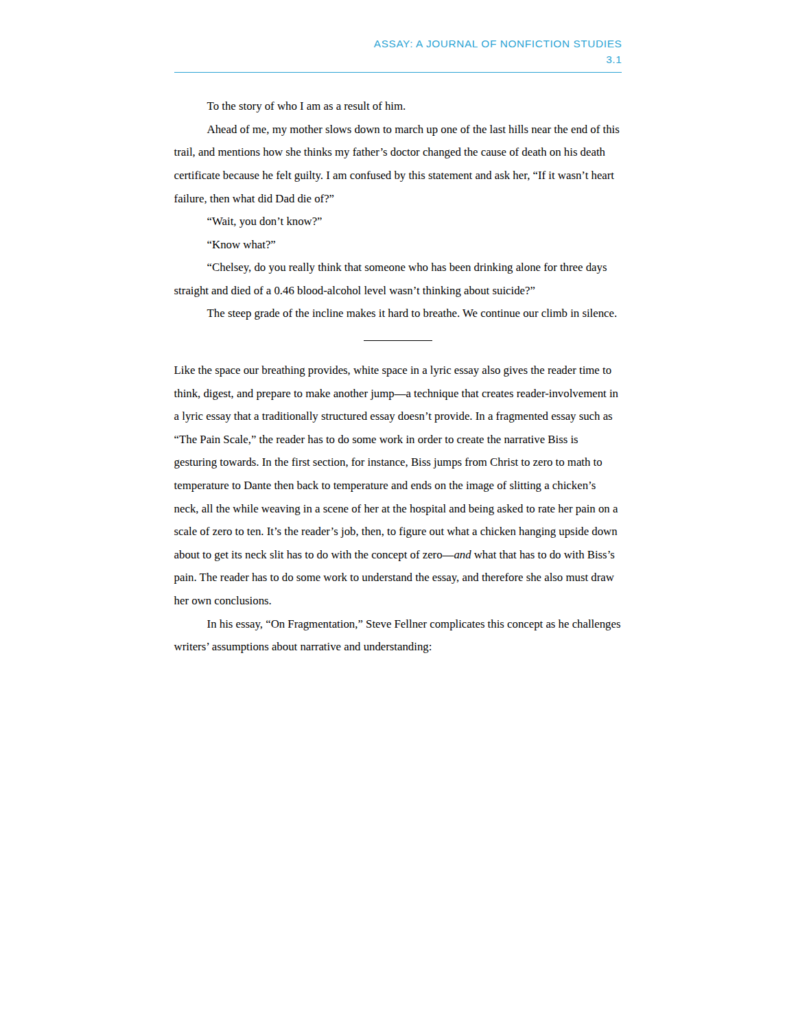Assay: A Journal of Nonfiction Studies
3.1
To the story of who I am as a result of him.
Ahead of me, my mother slows down to march up one of the last hills near the end of this trail, and mentions how she thinks my father’s doctor changed the cause of death on his death certificate because he felt guilty. I am confused by this statement and ask her, “If it wasn’t heart failure, then what did Dad die of?”
“Wait, you don’t know?”
“Know what?”
“Chelsey, do you really think that someone who has been drinking alone for three days straight and died of a 0.46 blood-alcohol level wasn’t thinking about suicide?”
The steep grade of the incline makes it hard to breathe. We continue our climb in silence.
Like the space our breathing provides, white space in a lyric essay also gives the reader time to think, digest, and prepare to make another jump—a technique that creates reader-involvement in a lyric essay that a traditionally structured essay doesn’t provide. In a fragmented essay such as “The Pain Scale,” the reader has to do some work in order to create the narrative Biss is gesturing towards. In the first section, for instance, Biss jumps from Christ to zero to math to temperature to Dante then back to temperature and ends on the image of slitting a chicken’s neck, all the while weaving in a scene of her at the hospital and being asked to rate her pain on a scale of zero to ten. It’s the reader’s job, then, to figure out what a chicken hanging upside down about to get its neck slit has to do with the concept of zero—and what that has to do with Biss’s pain. The reader has to do some work to understand the essay, and therefore she also must draw her own conclusions.
In his essay, “On Fragmentation,” Steve Fellner complicates this concept as he challenges writers’ assumptions about narrative and understanding: